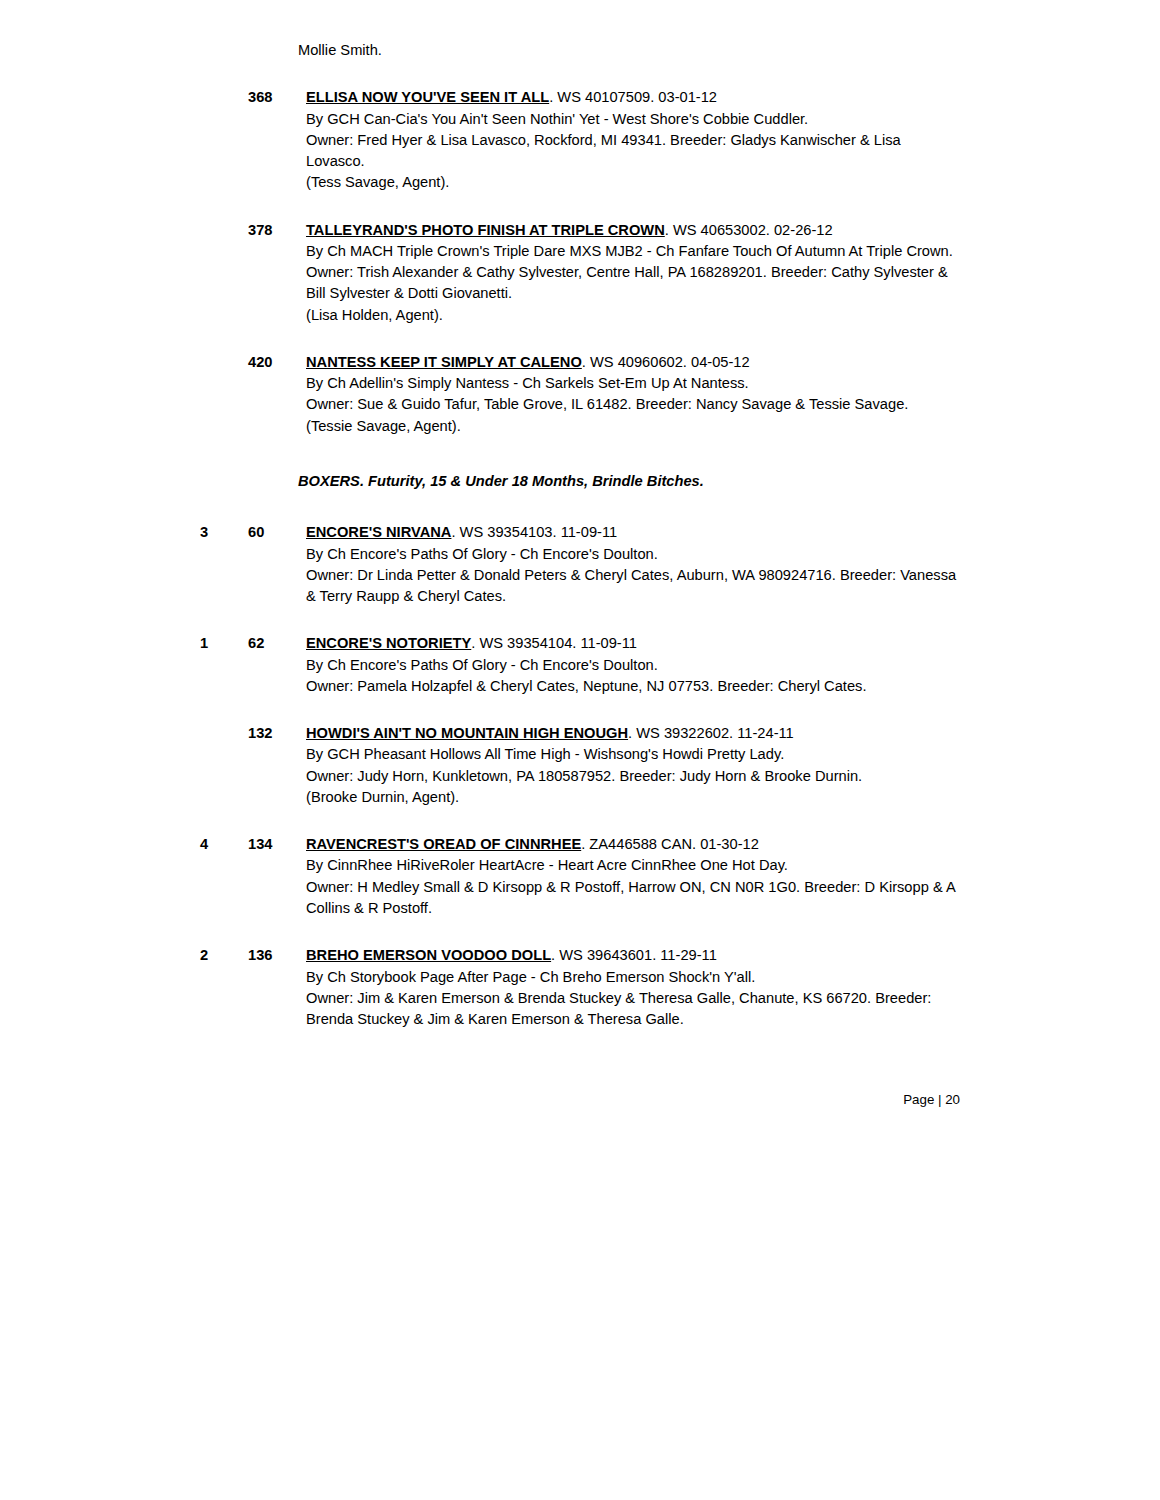Mollie Smith.
368
ELLISA NOW YOU'VE SEEN IT ALL. WS 40107509. 03-01-12 By GCH Can-Cia's You Ain't Seen Nothin' Yet - West Shore's Cobbie Cuddler. Owner: Fred Hyer & Lisa Lavasco, Rockford, MI 49341. Breeder: Gladys Kanwischer & Lisa Lovasco. (Tess Savage, Agent).
378
TALLEYRAND'S PHOTO FINISH AT TRIPLE CROWN. WS 40653002. 02-26-12 By Ch MACH Triple Crown's Triple Dare MXS MJB2 - Ch Fanfare Touch Of Autumn At Triple Crown. Owner: Trish Alexander & Cathy Sylvester, Centre Hall, PA 168289201. Breeder: Cathy Sylvester & Bill Sylvester & Dotti Giovanetti. (Lisa Holden, Agent).
420
NANTESS KEEP IT SIMPLY AT CALENO. WS 40960602. 04-05-12 By Ch Adellin's Simply Nantess - Ch Sarkels Set-Em Up At Nantess. Owner: Sue & Guido Tafur, Table Grove, IL 61482. Breeder: Nancy Savage & Tessie Savage. (Tessie Savage, Agent).
BOXERS. Futurity, 15 & Under 18 Months, Brindle Bitches.
3
60
ENCORE'S NIRVANA. WS 39354103. 11-09-11 By Ch Encore's Paths Of Glory - Ch Encore's Doulton. Owner: Dr Linda Petter & Donald Peters & Cheryl Cates, Auburn, WA 980924716. Breeder: Vanessa & Terry Raupp & Cheryl Cates.
1
62
ENCORE'S NOTORIETY. WS 39354104. 11-09-11 By Ch Encore's Paths Of Glory - Ch Encore's Doulton. Owner: Pamela Holzapfel & Cheryl Cates, Neptune, NJ 07753. Breeder: Cheryl Cates.
132
HOWDI'S AIN'T NO MOUNTAIN HIGH ENOUGH. WS 39322602. 11-24-11 By GCH Pheasant Hollows All Time High - Wishsong's Howdi Pretty Lady. Owner: Judy Horn, Kunkletown, PA 180587952. Breeder: Judy Horn & Brooke Durnin. (Brooke Durnin, Agent).
4
134
RAVENCREST'S OREAD OF CINNRHEE. ZA446588 CAN. 01-30-12 By CinnRhee HiRiveRoler HeartAcre - Heart Acre CinnRhee One Hot Day. Owner: H Medley Small & D Kirsopp & R Postoff, Harrow ON, CN N0R 1G0. Breeder: D Kirsopp & A Collins & R Postoff.
2
136
BREHO EMERSON VOODOO DOLL. WS 39643601. 11-29-11 By Ch Storybook Page After Page - Ch Breho Emerson Shock'n Y'all. Owner: Jim & Karen Emerson & Brenda Stuckey & Theresa Galle, Chanute, KS 66720. Breeder: Brenda Stuckey & Jim & Karen Emerson & Theresa Galle.
Page | 20